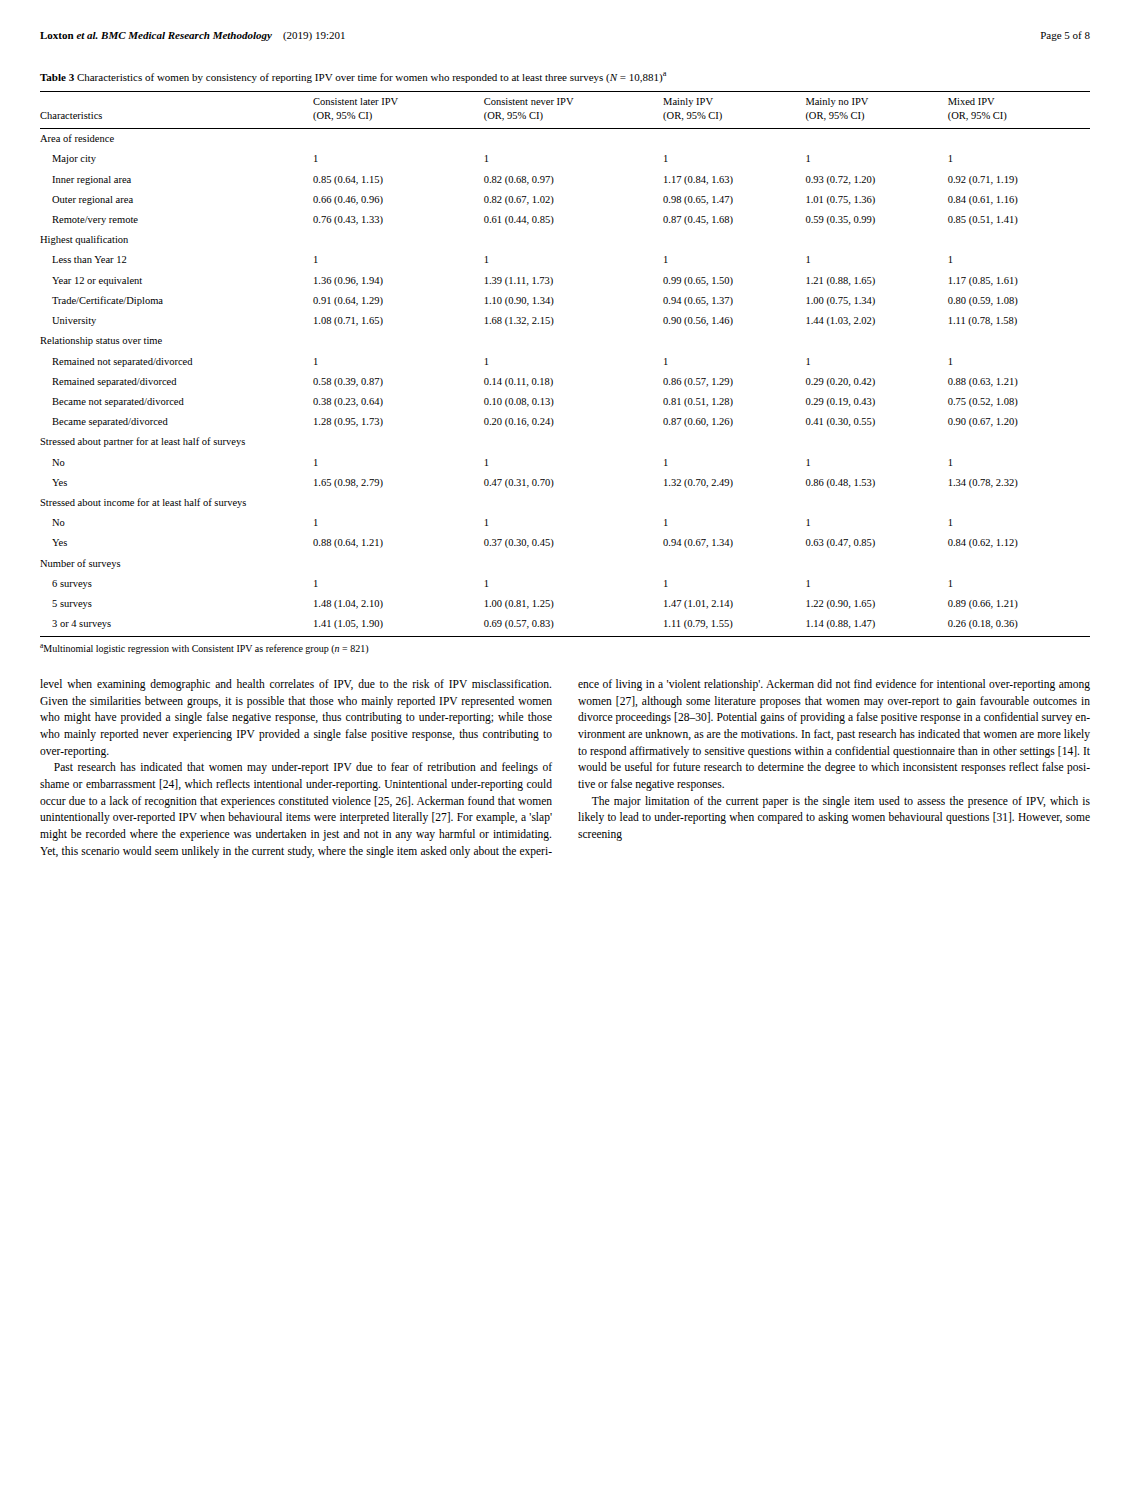Loxton et al. BMC Medical Research Methodology (2019) 19:201
Page 5 of 8
Table 3 Characteristics of women by consistency of reporting IPV over time for women who responded to at least three surveys (N = 10,881)a
| Characteristics | Consistent later IPV (OR, 95% CI) | Consistent never IPV (OR, 95% CI) | Mainly IPV (OR, 95% CI) | Mainly no IPV (OR, 95% CI) | Mixed IPV (OR, 95% CI) |
| --- | --- | --- | --- | --- | --- |
| Area of residence | | | | | |
| Major city | 1 | 1 | 1 | 1 | 1 |
| Inner regional area | 0.85 (0.64, 1.15) | 0.82 (0.68, 0.97) | 1.17 (0.84, 1.63) | 0.93 (0.72, 1.20) | 0.92 (0.71, 1.19) |
| Outer regional area | 0.66 (0.46, 0.96) | 0.82 (0.67, 1.02) | 0.98 (0.65, 1.47) | 1.01 (0.75, 1.36) | 0.84 (0.61, 1.16) |
| Remote/very remote | 0.76 (0.43, 1.33) | 0.61 (0.44, 0.85) | 0.87 (0.45, 1.68) | 0.59 (0.35, 0.99) | 0.85 (0.51, 1.41) |
| Highest qualification | | | | | |
| Less than Year 12 | 1 | 1 | 1 | 1 | 1 |
| Year 12 or equivalent | 1.36 (0.96, 1.94) | 1.39 (1.11, 1.73) | 0.99 (0.65, 1.50) | 1.21 (0.88, 1.65) | 1.17 (0.85, 1.61) |
| Trade/Certificate/Diploma | 0.91 (0.64, 1.29) | 1.10 (0.90, 1.34) | 0.94 (0.65, 1.37) | 1.00 (0.75, 1.34) | 0.80 (0.59, 1.08) |
| University | 1.08 (0.71, 1.65) | 1.68 (1.32, 2.15) | 0.90 (0.56, 1.46) | 1.44 (1.03, 2.02) | 1.11 (0.78, 1.58) |
| Relationship status over time | | | | | |
| Remained not separated/divorced | 1 | 1 | 1 | 1 | 1 |
| Remained separated/divorced | 0.58 (0.39, 0.87) | 0.14 (0.11, 0.18) | 0.86 (0.57, 1.29) | 0.29 (0.20, 0.42) | 0.88 (0.63, 1.21) |
| Became not separated/divorced | 0.38 (0.23, 0.64) | 0.10 (0.08, 0.13) | 0.81 (0.51, 1.28) | 0.29 (0.19, 0.43) | 0.75 (0.52, 1.08) |
| Became separated/divorced | 1.28 (0.95, 1.73) | 0.20 (0.16, 0.24) | 0.87 (0.60, 1.26) | 0.41 (0.30, 0.55) | 0.90 (0.67, 1.20) |
| Stressed about partner for at least half of surveys | | | | | |
| No | 1 | 1 | 1 | 1 | 1 |
| Yes | 1.65 (0.98, 2.79) | 0.47 (0.31, 0.70) | 1.32 (0.70, 2.49) | 0.86 (0.48, 1.53) | 1.34 (0.78, 2.32) |
| Stressed about income for at least half of surveys | | | | | |
| No | 1 | 1 | 1 | 1 | 1 |
| Yes | 0.88 (0.64, 1.21) | 0.37 (0.30, 0.45) | 0.94 (0.67, 1.34) | 0.63 (0.47, 0.85) | 0.84 (0.62, 1.12) |
| Number of surveys | | | | | |
| 6 surveys | 1 | 1 | 1 | 1 | 1 |
| 5 surveys | 1.48 (1.04, 2.10) | 1.00 (0.81, 1.25) | 1.47 (1.01, 2.14) | 1.22 (0.90, 1.65) | 0.89 (0.66, 1.21) |
| 3 or 4 surveys | 1.41 (1.05, 1.90) | 0.69 (0.57, 0.83) | 1.11 (0.79, 1.55) | 1.14 (0.88, 1.47) | 0.26 (0.18, 0.36) |
aMultinomial logistic regression with Consistent IPV as reference group (n = 821)
level when examining demographic and health correlates of IPV, due to the risk of IPV misclassification. Given the similarities between groups, it is possible that those who mainly reported IPV represented women who might have provided a single false negative response, thus contributing to under-reporting; while those who mainly reported never experiencing IPV provided a single false positive response, thus contributing to over-reporting.
Past research has indicated that women may under-report IPV due to fear of retribution and feelings of shame or embarrassment [24], which reflects intentional under-reporting. Unintentional under-reporting could occur due to a lack of recognition that experiences constituted violence [25, 26]. Ackerman found that women unintentionally over-reported IPV when behavioural items were interpreted literally [27]. For example, a 'slap' might be recorded where the experience was undertaken in jest and not in any way harmful or intimidating. Yet, this scenario would seem unlikely in the current study, where the single item asked only about the experience of living in a 'violent relationship'. Ackerman did not find evidence for intentional over-reporting among women [27], although some literature proposes that women may over-report to gain favourable outcomes in divorce proceedings [28–30]. Potential gains of providing a false positive response in a confidential survey environment are unknown, as are the motivations. In fact, past research has indicated that women are more likely to respond affirmatively to sensitive questions within a confidential questionnaire than in other settings [14]. It would be useful for future research to determine the degree to which inconsistent responses reflect false positive or false negative responses.
The major limitation of the current paper is the single item used to assess the presence of IPV, which is likely to lead to under-reporting when compared to asking women behavioural questions [31]. However, some screening